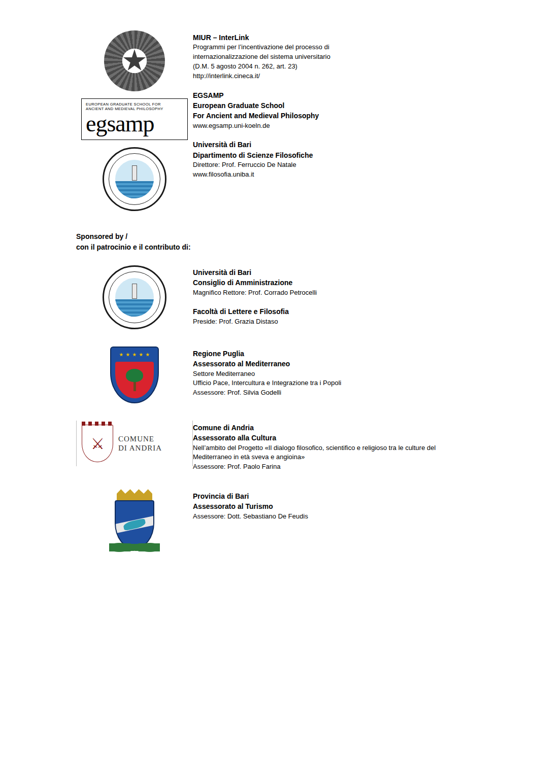European Graduate School for
Ancient and Medieval Philosophy
egsamp
MIUR – InterLink
Programmi per l’incentivazione del processo di
internazionalizzazione del sistema universitario
(D.M. 5 agosto 2004 n. 262, art. 23)
http://interlink.cineca.it/
EGSAMP
European Graduate School
For Ancient and Medieval Philosophy
www.egsamp.uni-koeln.de
Università di Bari
Dipartimento di Scienze Filosofiche
Direttore: Prof. Ferruccio De Natale
www.filosofia.uniba.it
Sponsored by /
con il patrocinio e il contributo di:
Università di Bari
Consiglio di Amministrazione
Magnifico Rettore: Prof. Corrado Petrocelli
Facoltà di Lettere e Filosofia
Preside: Prof. Grazia Distaso
Regione Puglia
Assessorato al Mediterraneo
Settore Mediterraneo
Ufficio Pace, Intercultura e Integrazione tra i Popoli
Assessore: Prof. Silvia Godelli
⚔
COMUNE
DI ANDRIA
Comune di Andria
Assessorato alla Cultura
Nell’ambito del Progetto «Il dialogo filosofico, scientifico e religioso tra le culture del Mediterraneo in età sveva e angioina»
Assessore: Prof. Paolo Farina
Provincia di Bari
Assessorato al Turismo
Assessore: Dott. Sebastiano De Feudis